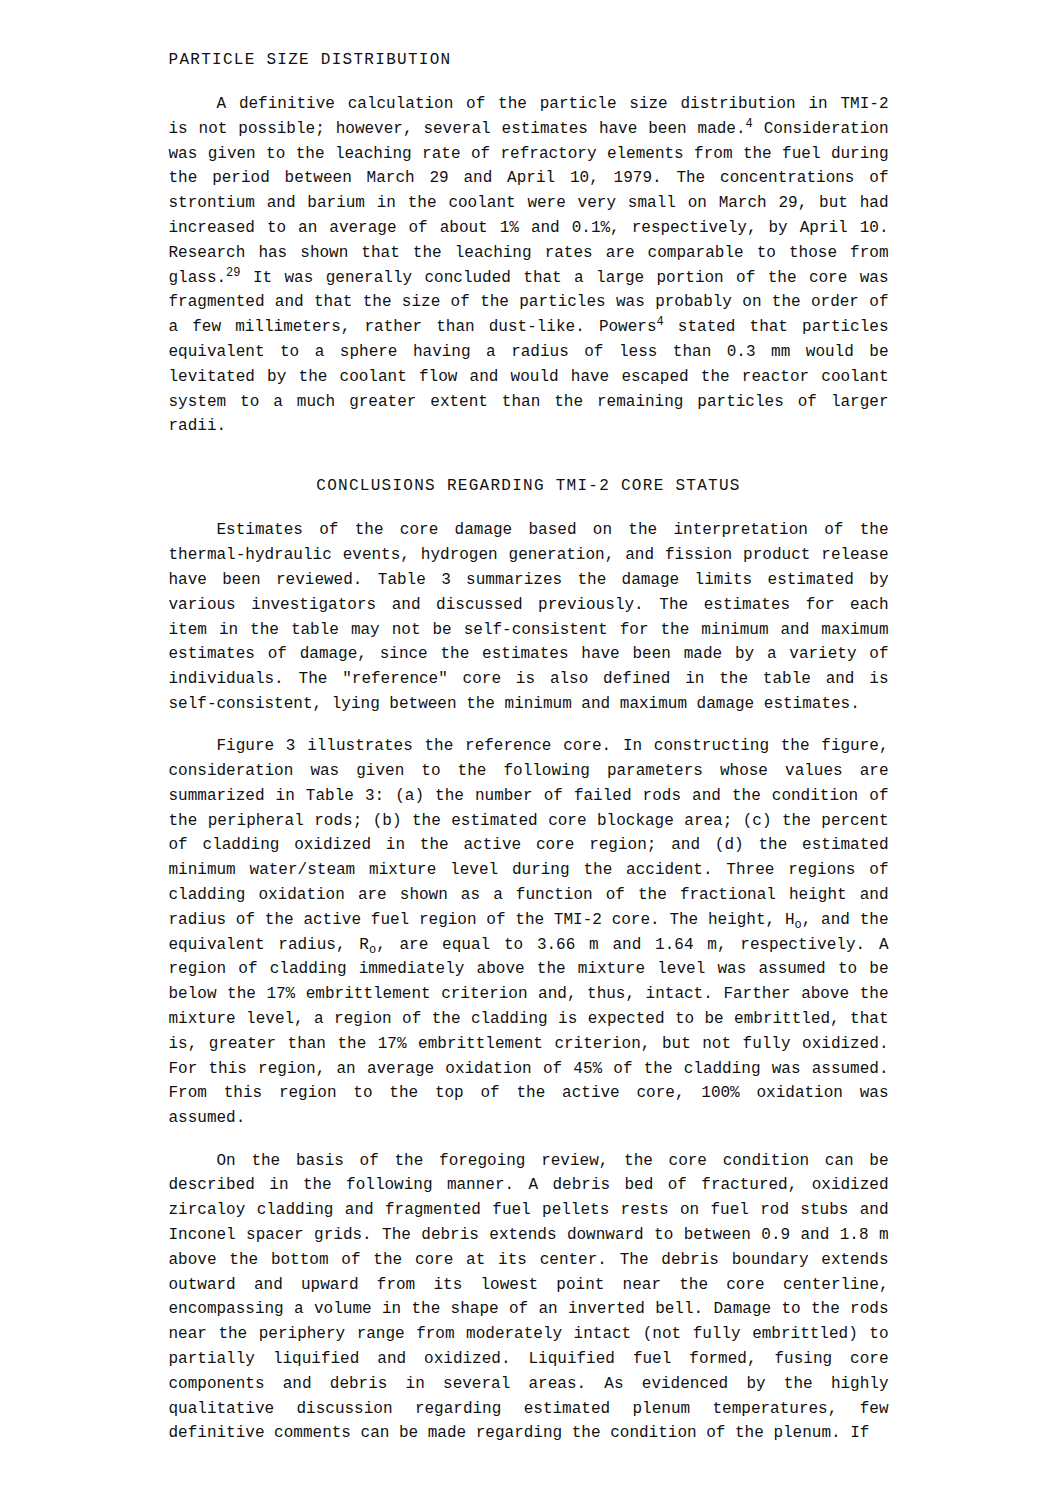PARTICLE SIZE DISTRIBUTION
A definitive calculation of the particle size distribution in TMI-2 is not possible; however, several estimates have been made.4 Consideration was given to the leaching rate of refractory elements from the fuel during the period between March 29 and April 10, 1979. The concentrations of strontium and barium in the coolant were very small on March 29, but had increased to an average of about 1% and 0.1%, respectively, by April 10. Research has shown that the leaching rates are comparable to those from glass.29 It was generally concluded that a large portion of the core was fragmented and that the size of the particles was probably on the order of a few millimeters, rather than dust-like. Powers4 stated that particles equivalent to a sphere having a radius of less than 0.3 mm would be levitated by the coolant flow and would have escaped the reactor coolant system to a much greater extent than the remaining particles of larger radii.
CONCLUSIONS REGARDING TMI-2 CORE STATUS
Estimates of the core damage based on the interpretation of the thermal-hydraulic events, hydrogen generation, and fission product release have been reviewed. Table 3 summarizes the damage limits estimated by various investigators and discussed previously. The estimates for each item in the table may not be self-consistent for the minimum and maximum estimates of damage, since the estimates have been made by a variety of individuals. The "reference" core is also defined in the table and is self-consistent, lying between the minimum and maximum damage estimates.
Figure 3 illustrates the reference core. In constructing the figure, consideration was given to the following parameters whose values are summarized in Table 3: (a) the number of failed rods and the condition of the peripheral rods; (b) the estimated core blockage area; (c) the percent of cladding oxidized in the active core region; and (d) the estimated minimum water/steam mixture level during the accident. Three regions of cladding oxidation are shown as a function of the fractional height and radius of the active fuel region of the TMI-2 core. The height, Ho, and the equivalent radius, Ro, are equal to 3.66 m and 1.64 m, respectively. A region of cladding immediately above the mixture level was assumed to be below the 17% embrittlement criterion and, thus, intact. Farther above the mixture level, a region of the cladding is expected to be embrittled, that is, greater than the 17% embrittlement criterion, but not fully oxidized. For this region, an average oxidation of 45% of the cladding was assumed. From this region to the top of the active core, 100% oxidation was assumed.
On the basis of the foregoing review, the core condition can be described in the following manner. A debris bed of fractured, oxidized zircaloy cladding and fragmented fuel pellets rests on fuel rod stubs and Inconel spacer grids. The debris extends downward to between 0.9 and 1.8 m above the bottom of the core at its center. The debris boundary extends outward and upward from its lowest point near the core centerline, encompassing a volume in the shape of an inverted bell. Damage to the rods near the periphery range from moderately intact (not fully embrittled) to partially liquified and oxidized. Liquified fuel formed, fusing core components and debris in several areas. As evidenced by the highly qualitative discussion regarding estimated plenum temperatures, few definitive comments can be made regarding the condition of the plenum. If